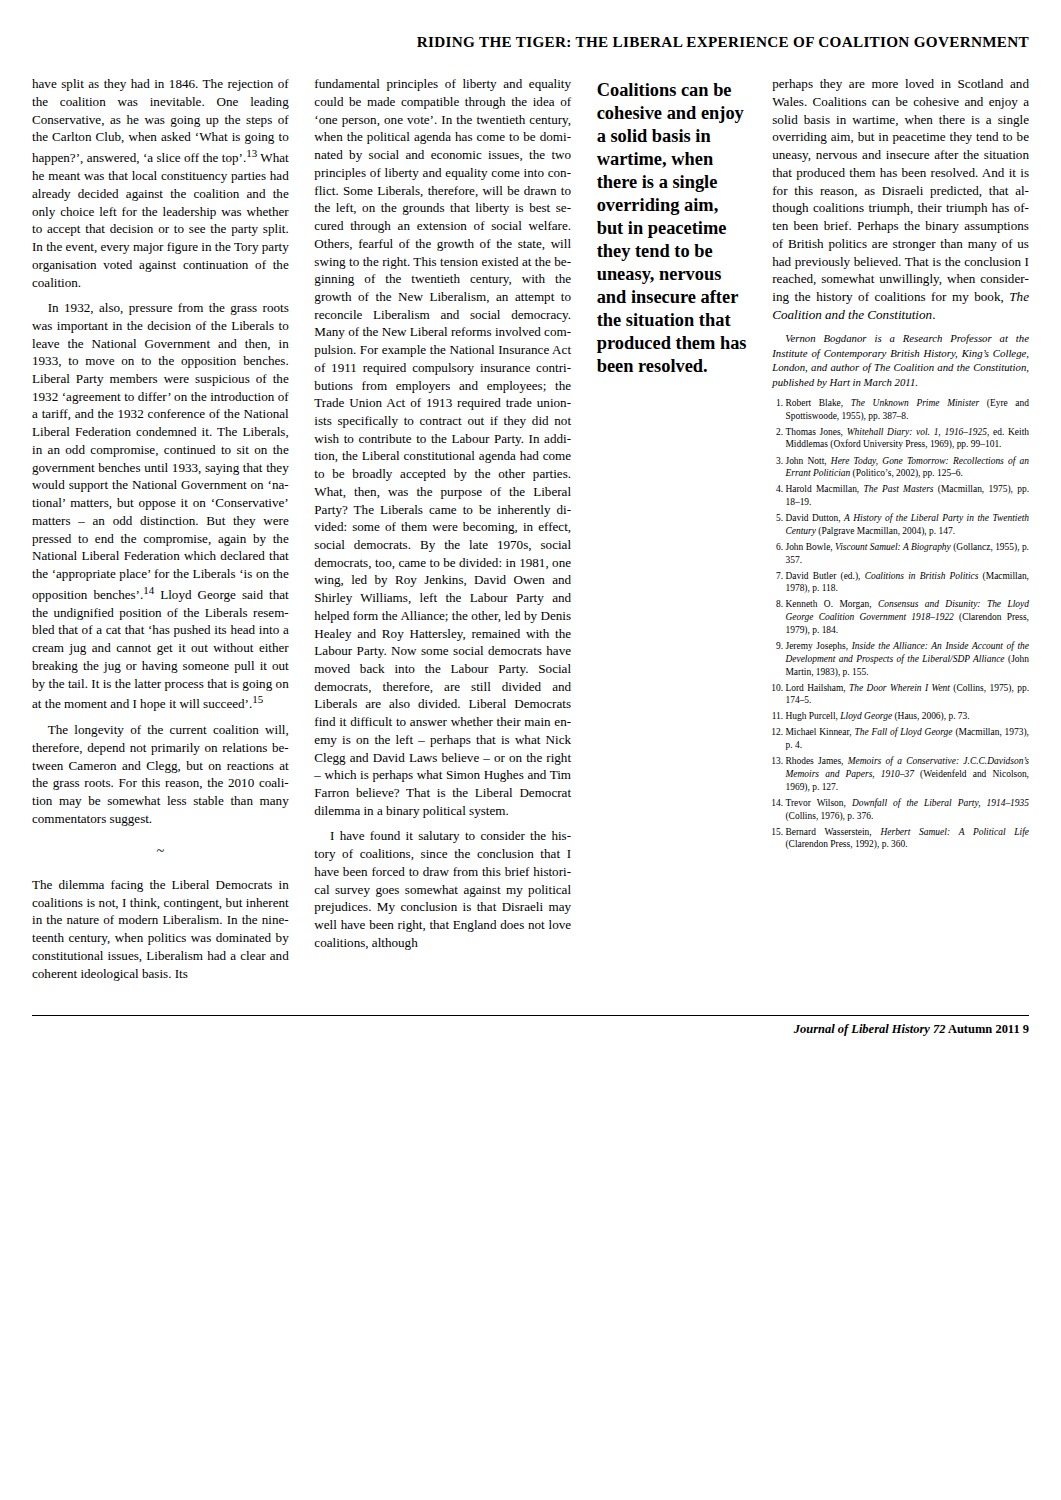Riding the Tiger: The Liberal Experience of Coalition Government
have split as they had in 1846. The rejection of the coalition was inevitable. One leading Conservative, as he was going up the steps of the Carlton Club, when asked ‘What is going to happen?’, answered, ‘a slice off the top’.13 What he meant was that local constituency parties had already decided against the coalition and the only choice left for the leadership was whether to accept that decision or to see the party split. In the event, every major figure in the Tory party organisation voted against continuation of the coalition.
In 1932, also, pressure from the grass roots was important in the decision of the Liberals to leave the National Government and then, in 1933, to move on to the opposition benches. Liberal Party members were suspicious of the 1932 ‘agreement to differ’ on the introduction of a tariff, and the 1932 conference of the National Liberal Federation condemned it. The Liberals, in an odd compromise, continued to sit on the government benches until 1933, saying that they would support the National Government on ‘national’ matters, but oppose it on ‘Conservative’ matters – an odd distinction. But they were pressed to end the compromise, again by the National Liberal Federation which declared that the ‘appropriate place’ for the Liberals ‘is on the opposition benches’.14 Lloyd George said that the undignified position of the Liberals resembled that of a cat that ‘has pushed its head into a cream jug and cannot get it out without either breaking the jug or having someone pull it out by the tail. It is the latter process that is going on at the moment and I hope it will succeed’.15
The longevity of the current coalition will, therefore, depend not primarily on relations between Cameron and Clegg, but on reactions at the grass roots. For this reason, the 2010 coalition may be somewhat less stable than many commentators suggest.
~
The dilemma facing the Liberal Democrats in coalitions is not, I think, contingent, but inherent in the nature of modern Liberalism. In the nineteenth century, when politics was dominated by constitutional issues, Liberalism had a clear and coherent ideological basis. Its
fundamental principles of liberty and equality could be made compatible through the idea of ‘one person, one vote’. In the twentieth century, when the political agenda has come to be dominated by social and economic issues, the two principles of liberty and equality come into conflict. Some Liberals, therefore, will be drawn to the left, on the grounds that liberty is best secured through an extension of social welfare. Others, fearful of the growth of the state, will swing to the right. This tension existed at the beginning of the twentieth century, with the growth of the New Liberalism, an attempt to reconcile Liberalism and social democracy. Many of the New Liberal reforms involved compulsion. For example the National Insurance Act of 1911 required compulsory insurance contributions from employers and employees; the Trade Union Act of 1913 required trade unionists specifically to contract out if they did not wish to contribute to the Labour Party. In addition, the Liberal constitutional agenda had come to be broadly accepted by the other parties. What, then, was the purpose of the Liberal Party? The Liberals came to be inherently divided: some of them were becoming, in effect, social democrats. By the late 1970s, social democrats, too, came to be divided: in 1981, one wing, led by Roy Jenkins, David Owen and Shirley Williams, left the Labour Party and helped form the Alliance; the other, led by Denis Healey and Roy Hattersley, remained with the Labour Party. Now some social democrats have moved back into the Labour Party. Social democrats, therefore, are still divided and Liberals are also divided. Liberal Democrats find it difficult to answer whether their main enemy is on the left – perhaps that is what Nick Clegg and David Laws believe – or on the right – which is perhaps what Simon Hughes and Tim Farron believe? That is the Liberal Democrat dilemma in a binary political system.
I have found it salutary to consider the history of coalitions, since the conclusion that I have been forced to draw from this brief historical survey goes somewhat against my political prejudices. My conclusion is that Disraeli may well have been right, that England does not love coalitions, although
Coalitions can be cohesive and enjoy a solid basis in wartime, when there is a single overriding aim, but in peacetime they tend to be uneasy, nervous and insecure after the situation that produced them has been resolved.
perhaps they are more loved in Scotland and Wales. Coalitions can be cohesive and enjoy a solid basis in wartime, when there is a single overriding aim, but in peacetime they tend to be uneasy, nervous and insecure after the situation that produced them has been resolved. And it is for this reason, as Disraeli predicted, that although coalitions triumph, their triumph has often been brief. Perhaps the binary assumptions of British politics are stronger than many of us had previously believed. That is the conclusion I reached, somewhat unwillingly, when considering the history of coalitions for my book, The Coalition and the Constitution.
Vernon Bogdanor is a Research Professor at the Institute of Contemporary British History, King’s College, London, and author of The Coalition and the Constitution, published by Hart in March 2011.
Robert Blake, The Unknown Prime Minister (Eyre and Spottiswoode, 1955), pp. 387–8.
Thomas Jones, Whitehall Diary: vol. 1, 1916–1925, ed. Keith Middlemas (Oxford University Press, 1969), pp. 99–101.
John Nott, Here Today, Gone Tomorrow: Recollections of an Errant Politician (Politico’s, 2002), pp. 125–6.
Harold Macmillan, The Past Masters (Macmillan, 1975), pp. 18–19.
David Dutton, A History of the Liberal Party in the Twentieth Century (Palgrave Macmillan, 2004), p. 147.
John Bowle, Viscount Samuel: A Biography (Gollancz, 1955), p. 357.
David Butler (ed.), Coalitions in British Politics (Macmillan, 1978), p. 118.
Kenneth O. Morgan, Consensus and Disunity: The Lloyd George Coalition Government 1918–1922 (Clarendon Press, 1979), p. 184.
Jeremy Josephs, Inside the Alliance: An Inside Account of the Development and Prospects of the Liberal/SDP Alliance (John Martin, 1983), p. 155.
Lord Hailsham, The Door Wherein I Went (Collins, 1975), pp. 174–5.
Hugh Purcell, Lloyd George (Haus, 2006), p. 73.
Michael Kinnear, The Fall of Lloyd George (Macmillan, 1973), p. 4.
Rhodes James, Memoirs of a Conservative: J.C.C.Davidson’s Memoirs and Papers, 1910–37 (Weidenfeld and Nicolson, 1969), p. 127.
Trevor Wilson, Downfall of the Liberal Party, 1914–1935 (Collins, 1976), p. 376.
Bernard Wasserstein, Herbert Samuel: A Political Life (Clarendon Press, 1992), p. 360.
Journal of Liberal History 72 Autumn 2011 9